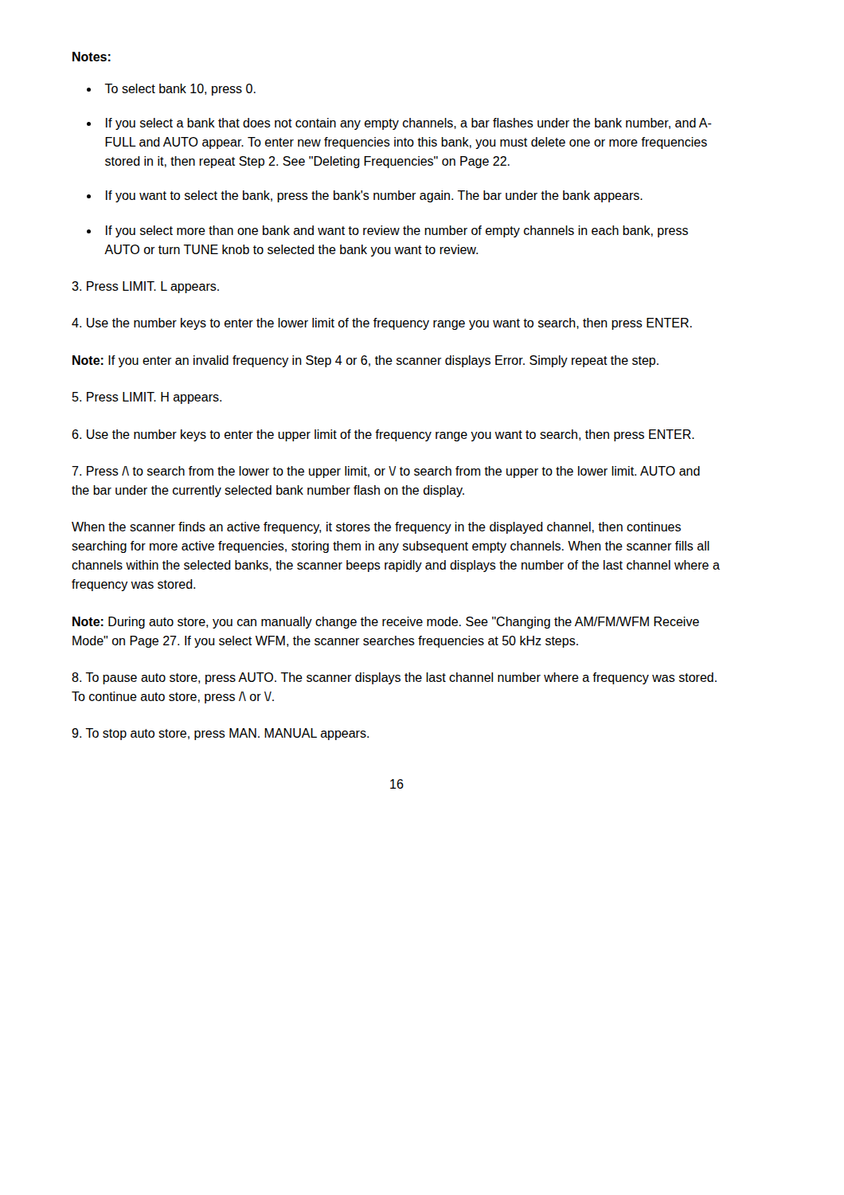Notes:
To select bank 10, press 0.
If you select a bank that does not contain any empty channels, a bar flashes under the bank number, and A-FULL and AUTO appear. To enter new frequencies into this bank, you must delete one or more frequencies stored in it, then repeat Step 2. See "Deleting Frequencies" on Page 22.
If you want to select the bank, press the bank's number again. The bar under the bank appears.
If you select more than one bank and want to review the number of empty channels in each bank, press AUTO or turn TUNE knob to selected the bank you want to review.
3. Press LIMIT. L appears.
4. Use the number keys to enter the lower limit of the frequency range you want to search, then press ENTER.
Note: If you enter an invalid frequency in Step 4 or 6, the scanner displays Error. Simply repeat the step.
5. Press LIMIT. H appears.
6. Use the number keys to enter the upper limit of the frequency range you want to search, then press ENTER.
7. Press /\ to search from the lower to the upper limit, or \/ to search from the upper to the lower limit. AUTO and the bar under the currently selected bank number flash on the display.
When the scanner finds an active frequency, it stores the frequency in the displayed channel, then continues searching for more active frequencies, storing them in any subsequent empty channels. When the scanner fills all channels within the selected banks, the scanner beeps rapidly and displays the number of the last channel where a frequency was stored.
Note: During auto store, you can manually change the receive mode. See "Changing the AM/FM/WFM Receive Mode" on Page 27. If you select WFM, the scanner searches frequencies at 50 kHz steps.
8. To pause auto store, press AUTO. The scanner displays the last channel number where a frequency was stored. To continue auto store, press /\ or \/.
9. To stop auto store, press MAN. MANUAL appears.
16